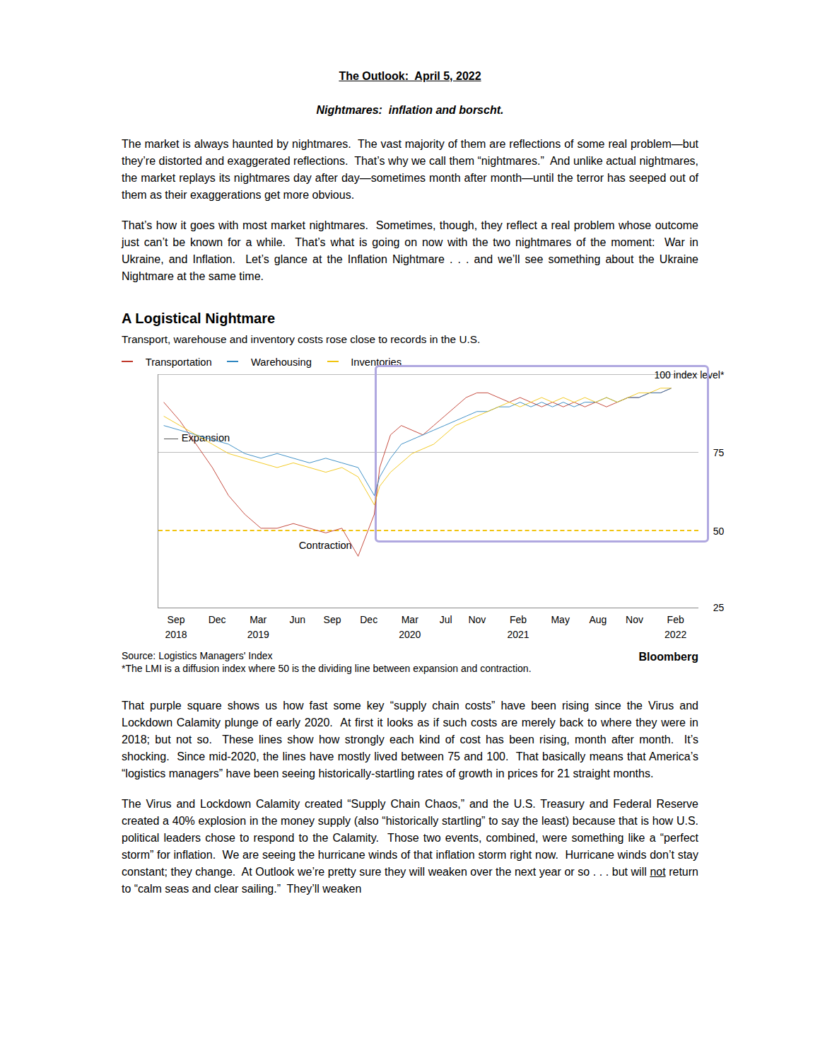The Outlook: April 5, 2022
Nightmares: inflation and borscht.
The market is always haunted by nightmares. The vast majority of them are reflections of some real problem—but they’re distorted and exaggerated reflections. That’s why we call them “nightmares.” And unlike actual nightmares, the market replays its nightmares day after day—sometimes month after month—until the terror has seeped out of them as their exaggerations get more obvious.
That’s how it goes with most market nightmares. Sometimes, though, they reflect a real problem whose outcome just can’t be known for a while. That’s what is going on now with the two nightmares of the moment: War in Ukraine, and Inflation. Let’s glance at the Inflation Nightmare . . . and we’ll see something about the Ukraine Nightmare at the same time.
A Logistical Nightmare
Transport, warehouse and inventory costs rose close to records in the U.S.
Transportation Warehousing Inventories
100 index level*
75
50
25
Expansion
Contraction
| Sep | Dec | Mar | Jun | Sep | Dec | Mar | Jul | Nov | Feb | May | Aug | Nov | Feb |
| 2018 | | 2019 | | | | 2020 | | | 2021 | | | | 2022 |
Bloomberg Source: Logistics Managers' Index
*The LMI is a diffusion index where 50 is the dividing line between expansion and contraction.
That purple square shows us how fast some key “supply chain costs” have been rising since the Virus and Lockdown Calamity plunge of early 2020. At first it looks as if such costs are merely back to where they were in 2018; but not so. These lines show how strongly each kind of cost has been rising, month after month. It’s shocking. Since mid-2020, the lines have mostly lived between 75 and 100. That basically means that America’s “logistics managers” have been seeing historically-startling rates of growth in prices for 21 straight months.
The Virus and Lockdown Calamity created “Supply Chain Chaos,” and the U.S. Treasury and Federal Reserve created a 40% explosion in the money supply (also “historically startling” to say the least) because that is how U.S. political leaders chose to respond to the Calamity. Those two events, combined, were something like a “perfect storm” for inflation. We are seeing the hurricane winds of that inflation storm right now. Hurricane winds don’t stay constant; they change. At Outlook we’re pretty sure they will weaken over the next year or so . . . but will not return to “calm seas and clear sailing.” They’ll weaken